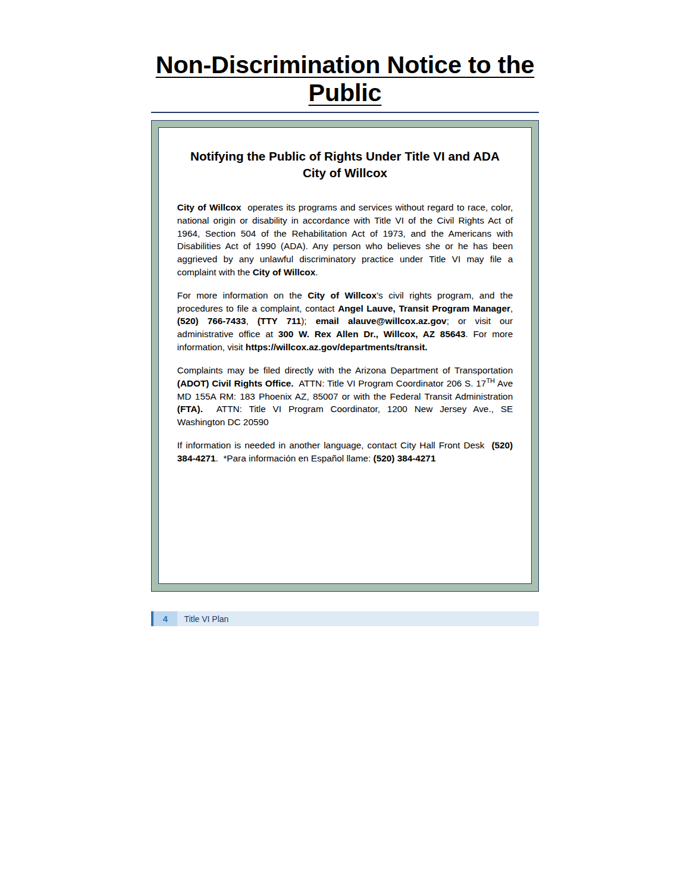Non-Discrimination Notice to the Public
Notifying the Public of Rights Under Title VI and ADA
City of Willcox
City of Willcox operates its programs and services without regard to race, color, national origin or disability in accordance with Title VI of the Civil Rights Act of 1964, Section 504 of the Rehabilitation Act of 1973, and the Americans with Disabilities Act of 1990 (ADA). Any person who believes she or he has been aggrieved by any unlawful discriminatory practice under Title VI may file a complaint with the City of Willcox.
For more information on the City of Willcox’s civil rights program, and the procedures to file a complaint, contact Angel Lauve, Transit Program Manager, (520) 766-7433, (TTY 711); email alauve@willcox.az.gov; or visit our administrative office at 300 W. Rex Allen Dr., Willcox, AZ 85643. For more information, visit https://willcox.az.gov/departments/transit.
Complaints may be filed directly with the Arizona Department of Transportation (ADOT) Civil Rights Office. ATTN: Title VI Program Coordinator 206 S. 17TH Ave MD 155A RM: 183 Phoenix AZ, 85007 or with the Federal Transit Administration (FTA). ATTN: Title VI Program Coordinator, 1200 New Jersey Ave., SE Washington DC 20590
If information is needed in another language, contact City Hall Front Desk (520) 384-4271. *Para información en Español llame: (520) 384-4271
4
Title VI Plan